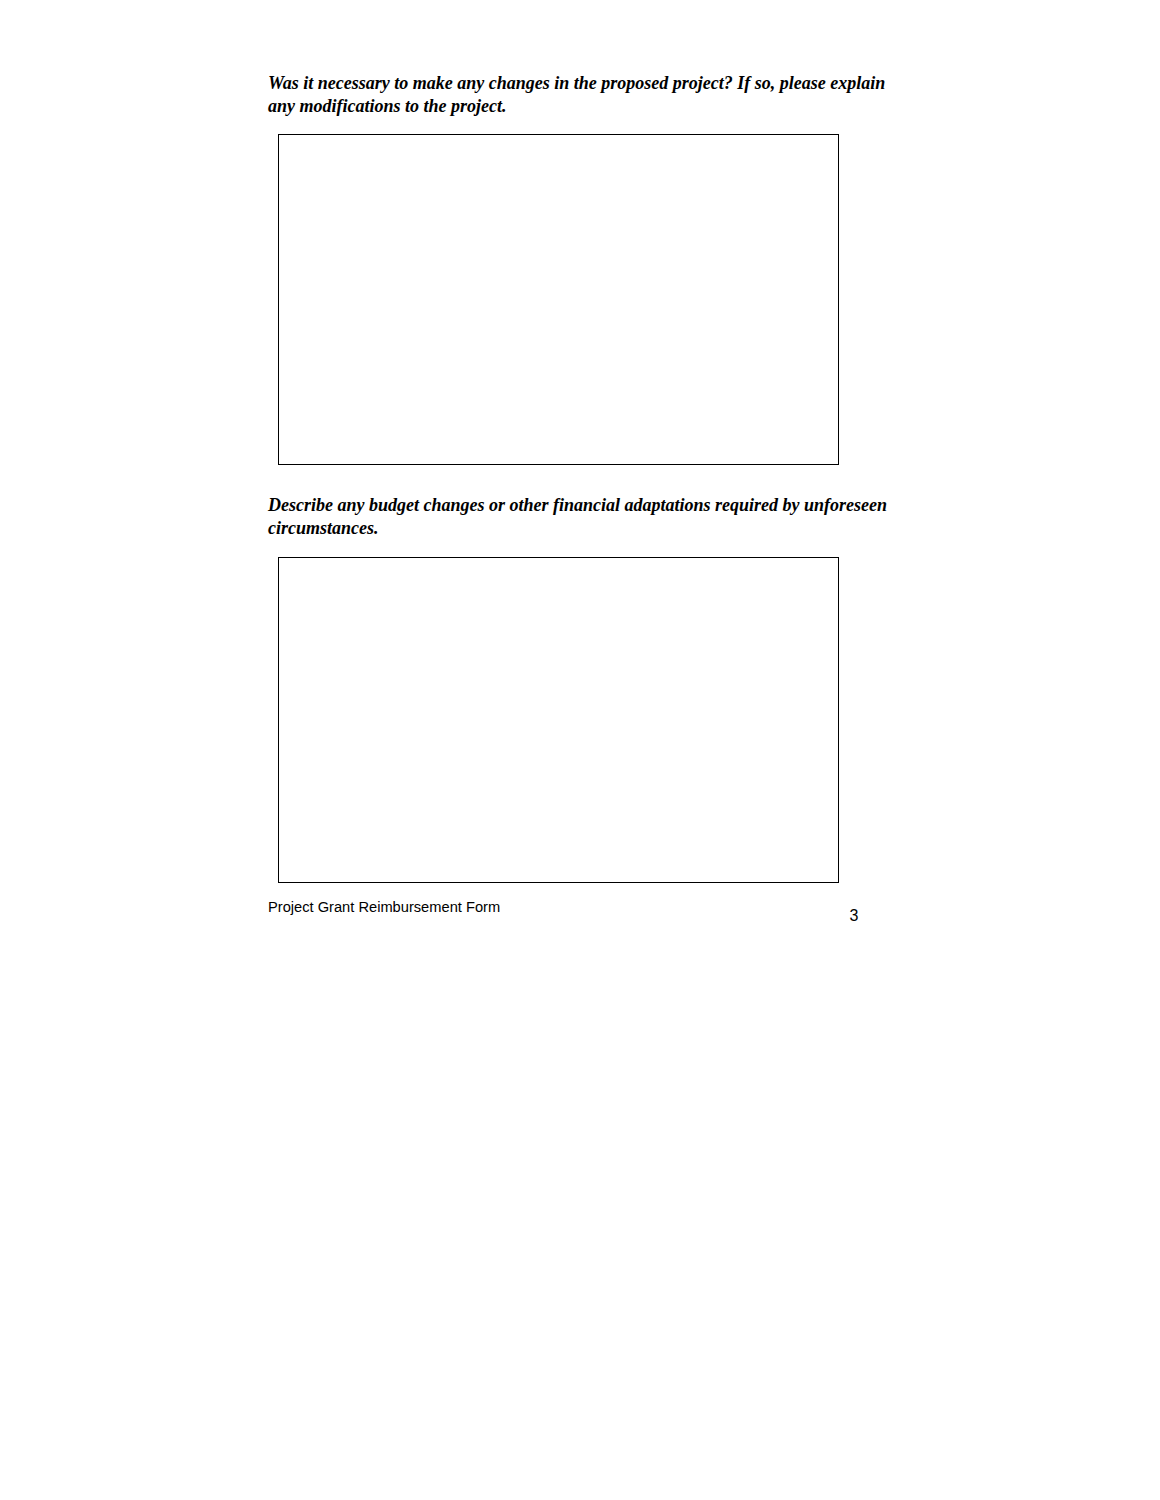Was it necessary to make any changes in the proposed project? If so, please explain any modifications to the project.
Describe any budget changes or other financial adaptations required by unforeseen circumstances.
Project Grant Reimbursement Form 3